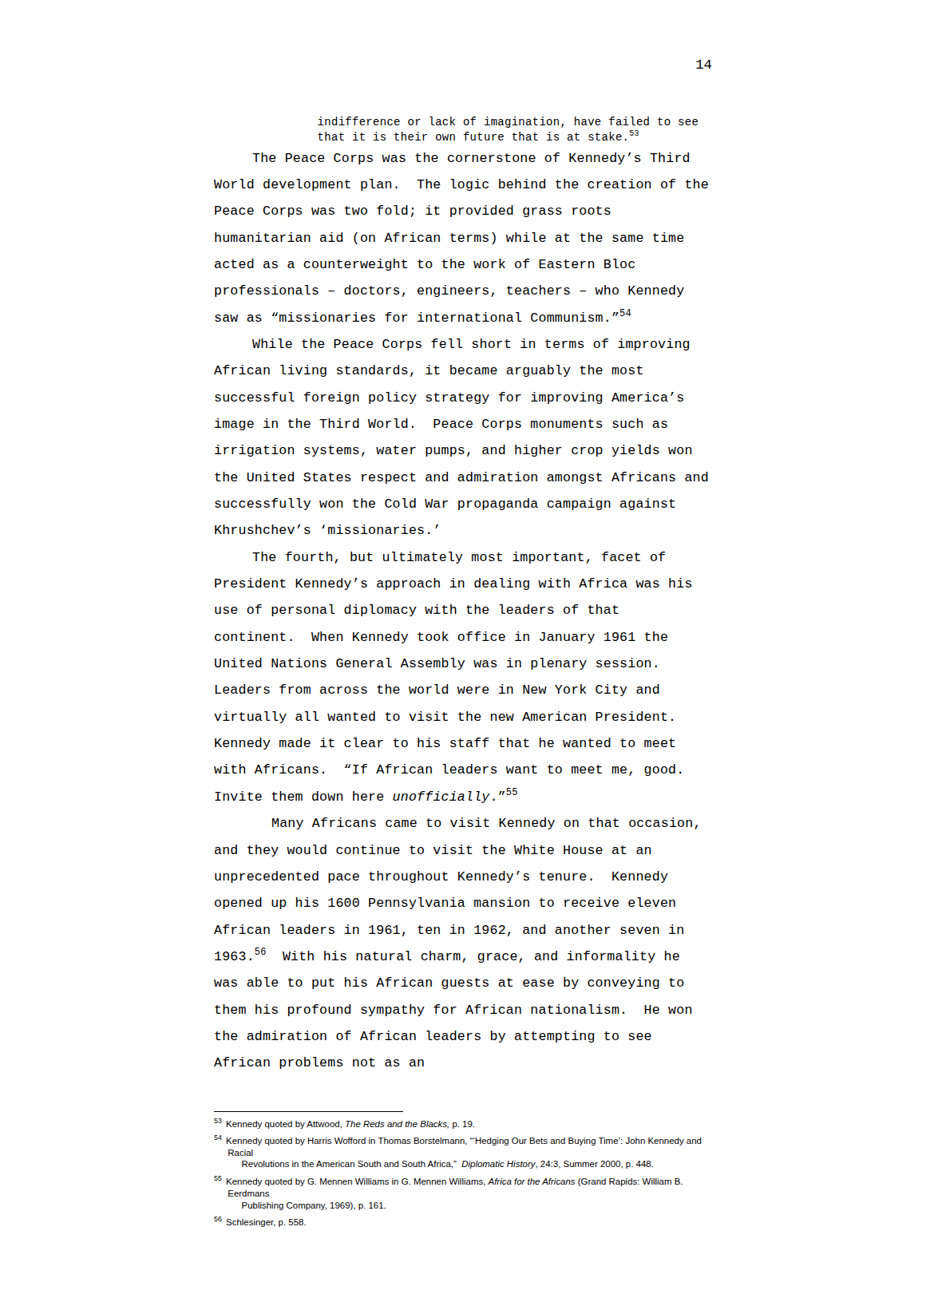14
indifference or lack of imagination, have failed to see that it is their own future that is at stake.53
The Peace Corps was the cornerstone of Kennedy’s Third World development plan. The logic behind the creation of the Peace Corps was two fold; it provided grass roots humanitarian aid (on African terms) while at the same time acted as a counterweight to the work of Eastern Bloc professionals – doctors, engineers, teachers – who Kennedy saw as “missionaries for international Communism.”54
While the Peace Corps fell short in terms of improving African living standards, it became arguably the most successful foreign policy strategy for improving America’s image in the Third World. Peace Corps monuments such as irrigation systems, water pumps, and higher crop yields won the United States respect and admiration amongst Africans and successfully won the Cold War propaganda campaign against Khrushchev’s ‘missionaries.’
The fourth, but ultimately most important, facet of President Kennedy’s approach in dealing with Africa was his use of personal diplomacy with the leaders of that continent. When Kennedy took office in January 1961 the United Nations General Assembly was in plenary session. Leaders from across the world were in New York City and virtually all wanted to visit the new American President. Kennedy made it clear to his staff that he wanted to meet with Africans. “If African leaders want to meet me, good. Invite them down here unofficially.”55
Many Africans came to visit Kennedy on that occasion, and they would continue to visit the White House at an unprecedented pace throughout Kennedy’s tenure. Kennedy opened up his 1600 Pennsylvania mansion to receive eleven African leaders in 1961, ten in 1962, and another seven in 1963.56 With his natural charm, grace, and informality he was able to put his African guests at ease by conveying to them his profound sympathy for African nationalism. He won the admiration of African leaders by attempting to see African problems not as an
53 Kennedy quoted by Attwood, The Reds and the Blacks, p. 19.
54 Kennedy quoted by Harris Wofford in Thomas Borstelmann, “‘Hedging Our Bets and Buying Time’: John Kennedy and RacialRevolutions in the American South and South Africa,” Diplomatic History, 24:3, Summer 2000, p. 448.
55 Kennedy quoted by G. Mennen Williams in G. Mennen Williams, Africa for the Africans (Grand Rapids: William B. EerdmansPublishing Company, 1969), p. 161.
56 Schlesinger, p. 558.